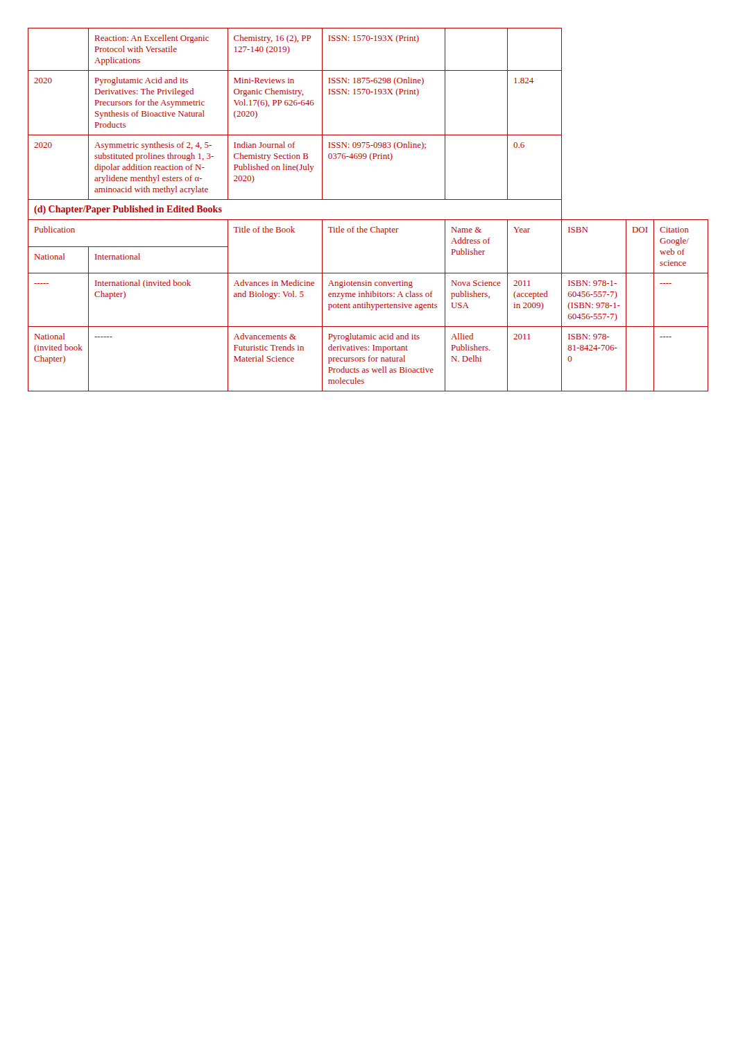| | Reaction: An Excellent Organic Protocol with Versatile Applications | Chemistry, 16 (2), PP 127-140 (2019) | ISSN: 1570-193X (Print) | | |
| 2020 | Pyroglutamic Acid and its Derivatives: The Privileged Precursors for the Asymmetric Synthesis of Bioactive Natural Products | Mini-Reviews in Organic Chemistry, Vol.17(6), PP 626-646 (2020) | ISSN: 1875-6298 (Online) ISSN: 1570-193X (Print) | | 1.824 |
| 2020 | Asymmetric synthesis of 2, 4, 5-substituted prolines through 1, 3-dipolar addition reaction of N-arylidene menthyl esters of α-aminoacid with methyl acrylate | Indian Journal of Chemistry Section B Published on line(July 2020) | ISSN: 0975-0983 (Online); 0376-4699 (Print) | | 0.6 |
| (d) Chapter/Paper Published in Edited Books |
| Publication | Title of the Book | Title of the Chapter | Name & Address of Publisher | Year | ISBN | DOI | Citation Google/ web of science |
| National | International |
| ----- | International (invited book Chapter) | Advances in Medicine and Biology: Vol. 5 | Angiotensin converting enzyme inhibitors: A class of potent antihypertensive agents | Nova Science publishers, USA | 2011 (accepted in 2009) | ISBN: 978-1-60456-557-7)(ISBN: 978-1-60456-557-7) | | ---- |
| National (invited book Chapter) | ------ | Advancements & Futuristic Trends in Material Science | Pyroglutamic acid and its derivatives: Important precursors for natural Products as well as Bioactive molecules | Allied Publishers. N. Delhi | 2011 | ISBN: 978-81-8424-706-0 | | ---- |